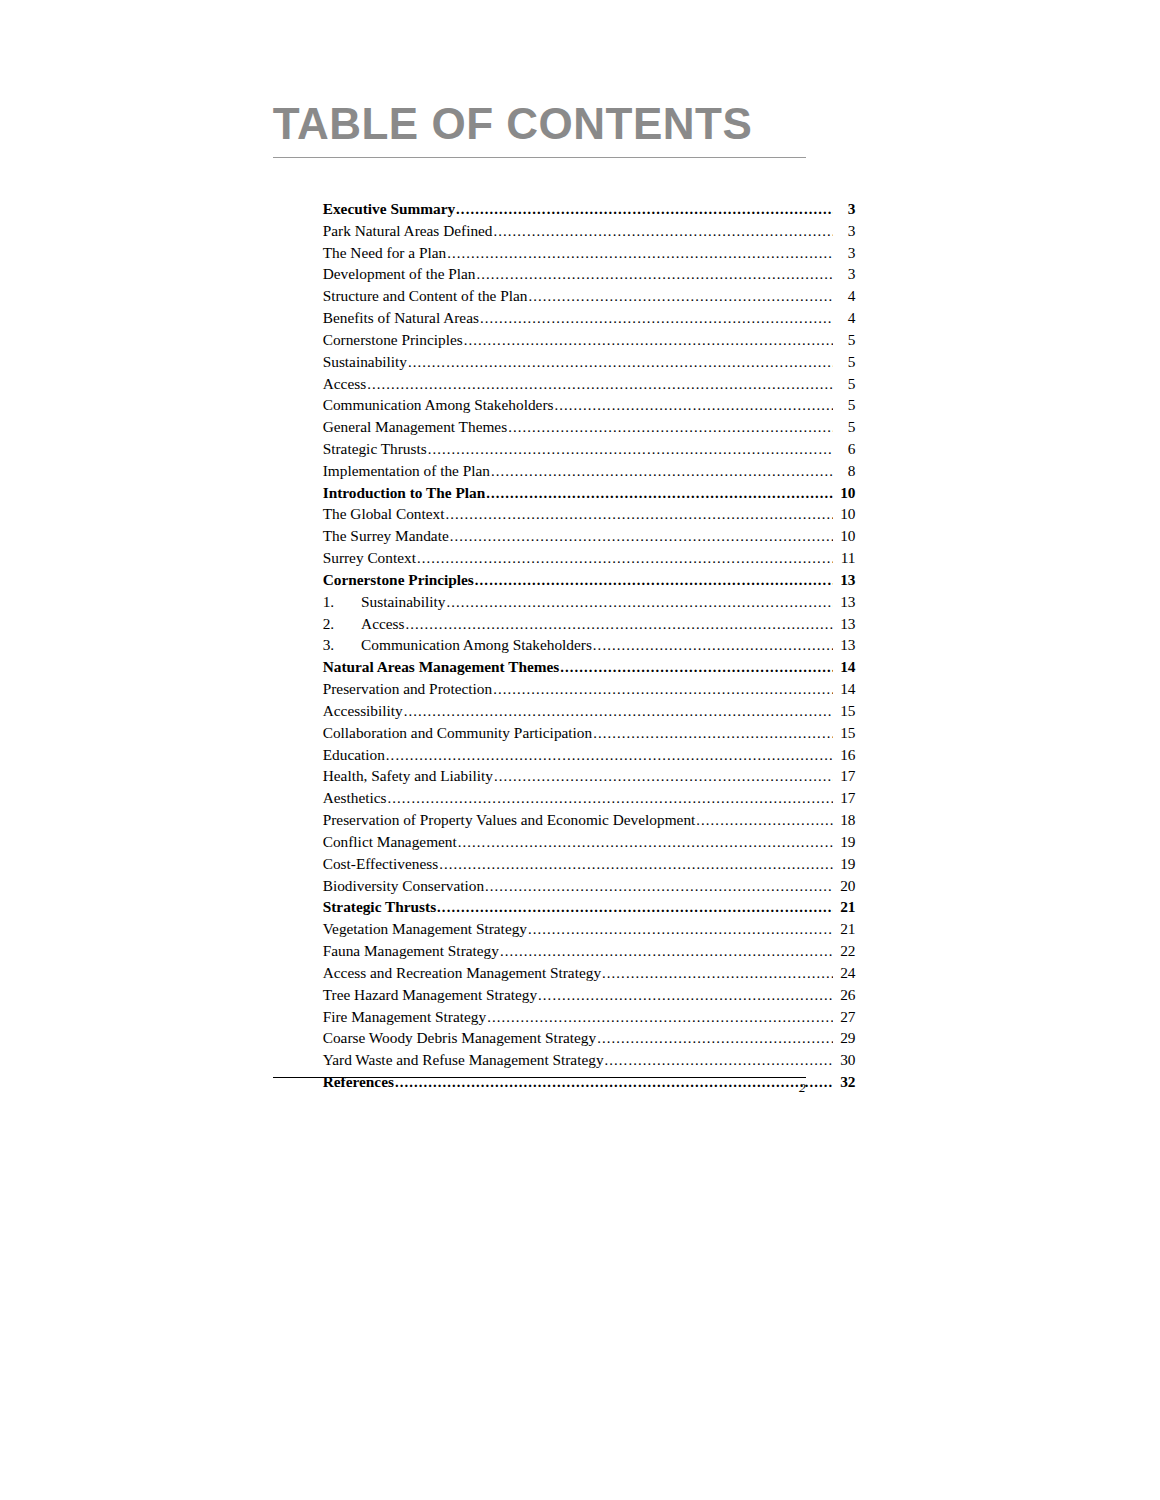TABLE OF CONTENTS
Executive Summary................................................................................................................. 3
Park Natural Areas Defined................................................................................................... 3
The Need for a Plan............................................................................................................. 3
Development of the Plan....................................................................................................... 3
Structure and Content of the Plan......................................................................................... 4
Benefits of Natural Areas..................................................................................................... 4
Cornerstone Principles......................................................................................................... 5
Sustainability..................................................................................................................... 5
Access.............................................................................................................................. 5
Communication Among Stakeholders................................................................................... 5
General Management Themes.............................................................................................. 5
Strategic Thrusts............................................................................................................... 6
Implementation of the Plan.................................................................................................. 8
Introduction to The Plan..................................................................................................... 10
The Global Context............................................................................................................. 10
The Surrey Mandate........................................................................................................... 10
Surrey Context................................................................................................................. 11
Cornerstone Principles......................................................................................................... 13
1. Sustainability............................................................................................................. 13
2. Access...................................................................................................................... 13
3. Communication Among Stakeholders......................................................................... 13
Natural Areas Management Themes..................................................................................... 14
Preservation and Protection................................................................................................. 14
Accessibility..................................................................................................................... 15
Collaboration and Community Participation......................................................................... 15
Education........................................................................................................................ 16
Health, Safety and Liability................................................................................................. 17
Aesthetics........................................................................................................................ 17
Preservation of Property Values and Economic Development............................................. 18
Conflict Management.......................................................................................................... 19
Cost-Effectiveness.............................................................................................................. 19
Biodiversity Conservation................................................................................................... 20
Strategic Thrusts................................................................................................................. 21
Vegetation Management Strategy......................................................................................... 21
Fauna Management Strategy................................................................................................ 22
Access and Recreation Management Strategy....................................................................... 24
Tree Hazard Management Strategy....................................................................................... 26
Fire Management Strategy................................................................................................... 27
Coarse Woody Debris Management Strategy......................................................................... 29
Yard Waste and Refuse Management Strategy....................................................................... 30
References............................................................................................................................. 32
2